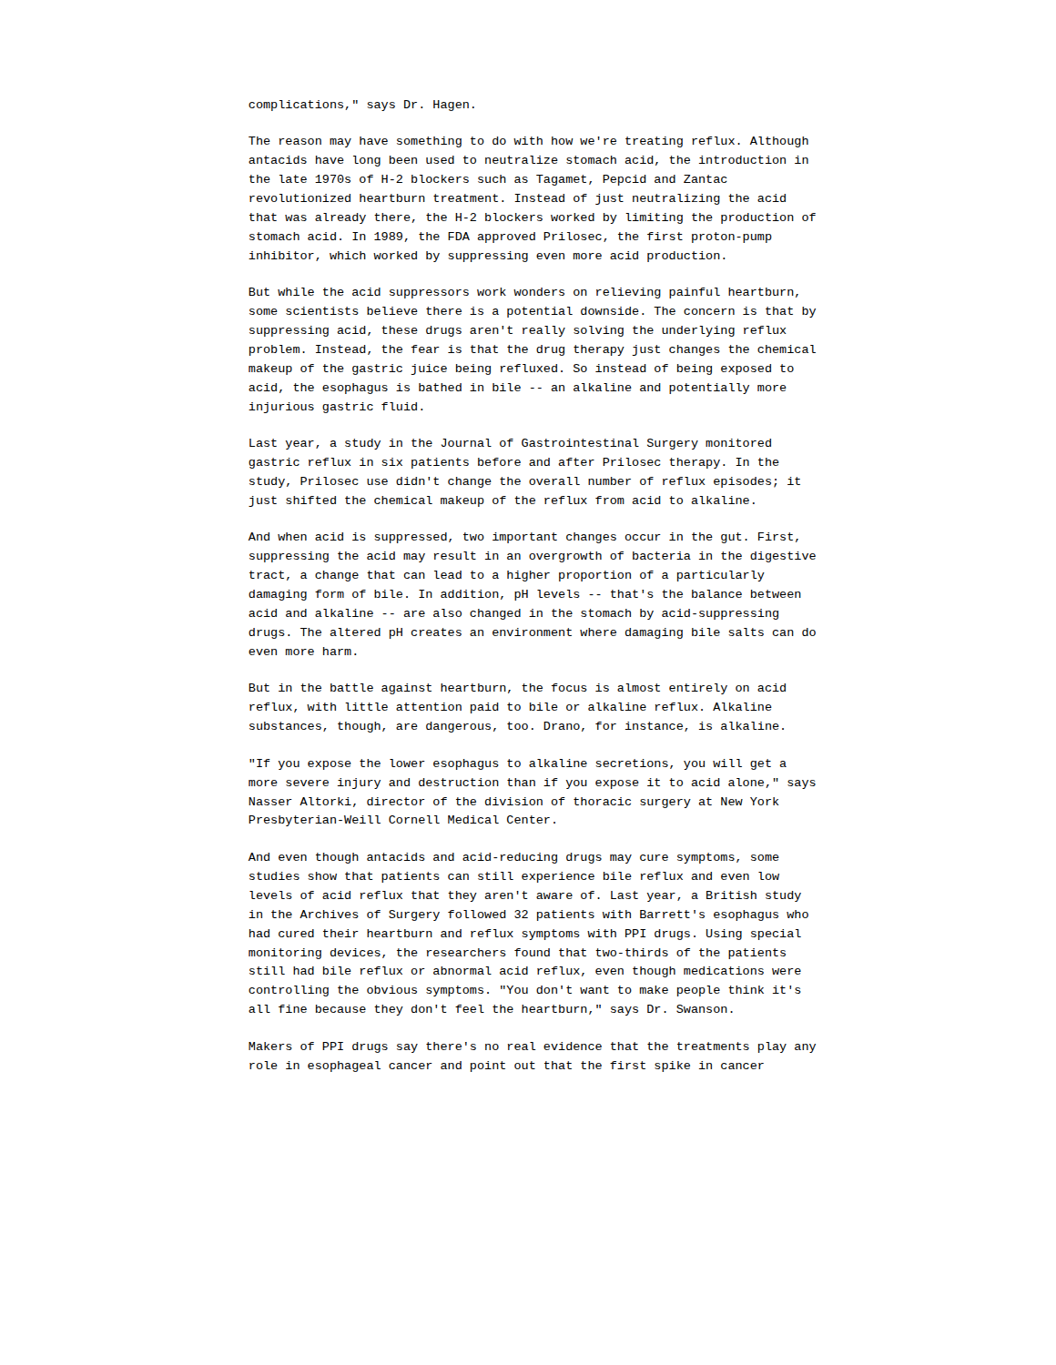complications," says Dr. Hagen.
The reason may have something to do with how we're treating reflux. Although antacids have long been used to neutralize stomach acid, the introduction in the late 1970s of H-2 blockers such as Tagamet, Pepcid and Zantac revolutionized heartburn treatment. Instead of just neutralizing the acid that was already there, the H-2 blockers worked by limiting the production of stomach acid. In 1989, the FDA approved Prilosec, the first proton-pump inhibitor, which worked by suppressing even more acid production.
But while the acid suppressors work wonders on relieving painful heartburn, some scientists believe there is a potential downside. The concern is that by suppressing acid, these drugs aren't really solving the underlying reflux problem. Instead, the fear is that the drug therapy just changes the chemical makeup of the gastric juice being refluxed. So instead of being exposed to acid, the esophagus is bathed in bile -- an alkaline and potentially more injurious gastric fluid.
Last year, a study in the Journal of Gastrointestinal Surgery monitored gastric reflux in six patients before and after Prilosec therapy. In the study, Prilosec use didn't change the overall number of reflux episodes; it just shifted the chemical makeup of the reflux from acid to alkaline.
And when acid is suppressed, two important changes occur in the gut. First, suppressing the acid may result in an overgrowth of bacteria in the digestive tract, a change that can lead to a higher proportion of a particularly damaging form of bile. In addition, pH levels -- that's the balance between acid and alkaline -- are also changed in the stomach by acid-suppressing drugs. The altered pH creates an environment where damaging bile salts can do even more harm.
But in the battle against heartburn, the focus is almost entirely on acid reflux, with little attention paid to bile or alkaline reflux. Alkaline substances, though, are dangerous, too. Drano, for instance, is alkaline.
"If you expose the lower esophagus to alkaline secretions, you will get a more severe injury and destruction than if you expose it to acid alone," says Nasser Altorki, director of the division of thoracic surgery at New York Presbyterian-Weill Cornell Medical Center.
And even though antacids and acid-reducing drugs may cure symptoms, some studies show that patients can still experience bile reflux and even low levels of acid reflux that they aren't aware of. Last year, a British study in the Archives of Surgery followed 32 patients with Barrett's esophagus who had cured their heartburn and reflux symptoms with PPI drugs. Using special monitoring devices, the researchers found that two-thirds of the patients still had bile reflux or abnormal acid reflux, even though medications were controlling the obvious symptoms. "You don't want to make people think it's all fine because they don't feel the heartburn," says Dr. Swanson.
Makers of PPI drugs say there's no real evidence that the treatments play any role in esophageal cancer and point out that the first spike in cancer